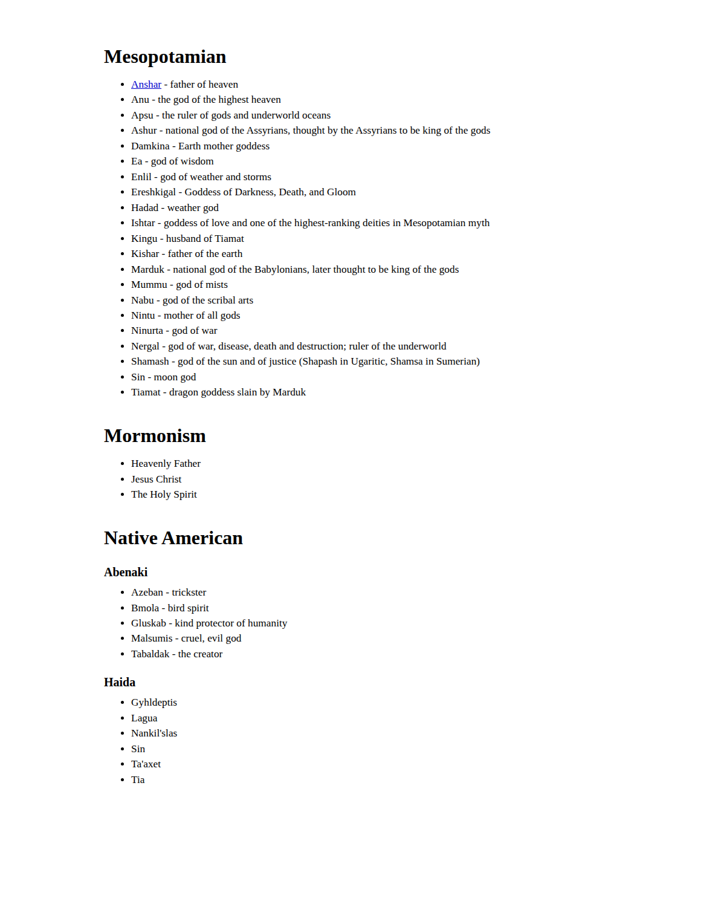Mesopotamian
Anshar - father of heaven
Anu - the god of the highest heaven
Apsu - the ruler of gods and underworld oceans
Ashur - national god of the Assyrians, thought by the Assyrians to be king of the gods
Damkina - Earth mother goddess
Ea - god of wisdom
Enlil - god of weather and storms
Ereshkigal - Goddess of Darkness, Death, and Gloom
Hadad - weather god
Ishtar - goddess of love and one of the highest-ranking deities in Mesopotamian myth
Kingu - husband of Tiamat
Kishar - father of the earth
Marduk - national god of the Babylonians, later thought to be king of the gods
Mummu - god of mists
Nabu - god of the scribal arts
Nintu - mother of all gods
Ninurta - god of war
Nergal - god of war, disease, death and destruction; ruler of the underworld
Shamash - god of the sun and of justice (Shapash in Ugaritic, Shamsa in Sumerian)
Sin - moon god
Tiamat - dragon goddess slain by Marduk
Mormonism
Heavenly Father
Jesus Christ
The Holy Spirit
Native American
Abenaki
Azeban - trickster
Bmola - bird spirit
Gluskab - kind protector of humanity
Malsumis - cruel, evil god
Tabaldak - the creator
Haida
Gyhldeptis
Lagua
Nankil'slas
Sin
Ta'axet
Tia